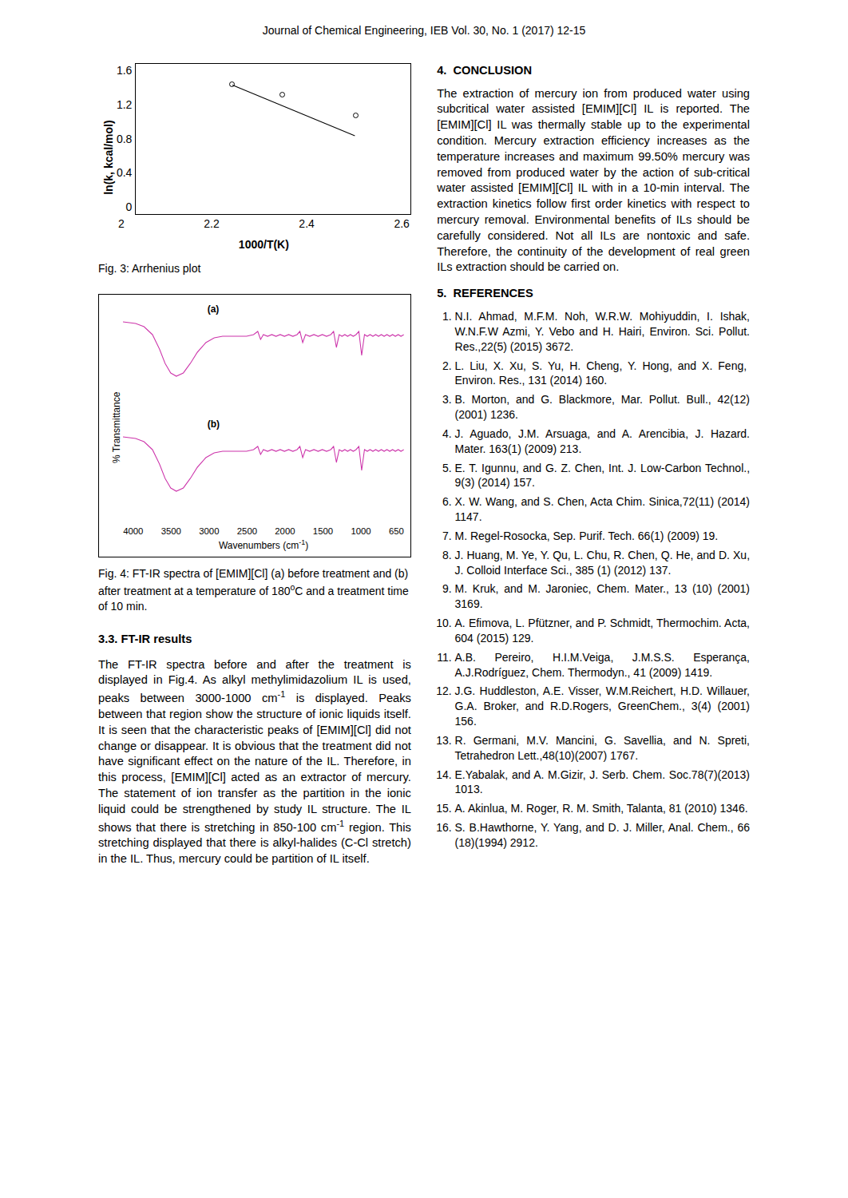Journal of Chemical Engineering, IEB Vol. 30, No. 1 (2017) 12-15
ln(k, kcal/mol)
1.6 1.2 0.8 0.4 0
2 2.2 2.4 2.6
1000/T(K)
Fig. 3: Arrhenius plot
% Transmittance
(a)
(b)
4000 3500 3000 2500 2000 1500 1000 650
Wavenumbers (cm-1)
Fig. 4: FT-IR spectra of [EMIM][Cl] (a) before treatment and (b) after treatment at a temperature of 180oC and a treatment time of 10 min.
3.3. FT-IR results
The FT-IR spectra before and after the treatment is displayed in Fig.4. As alkyl methylimidazolium IL is used, peaks between 3000-1000 cm-1 is displayed. Peaks between that region show the structure of ionic liquids itself. It is seen that the characteristic peaks of [EMIM][Cl] did not change or disappear. It is obvious that the treatment did not have significant effect on the nature of the IL. Therefore, in this process, [EMIM][Cl] acted as an extractor of mercury. The statement of ion transfer as the partition in the ionic liquid could be strengthened by study IL structure. The IL shows that there is stretching in 850-100 cm-1 region. This stretching displayed that there is alkyl-halides (C-Cl stretch) in the IL. Thus, mercury could be partition of IL itself.
4. Conclusion
The extraction of mercury ion from produced water using subcritical water assisted [EMIM][Cl] IL is reported. The [EMIM][Cl] IL was thermally stable up to the experimental condition. Mercury extraction efficiency increases as the temperature increases and maximum 99.50% mercury was removed from produced water by the action of sub-critical water assisted [EMIM][Cl] IL with in a 10-min interval. The extraction kinetics follow first order kinetics with respect to mercury removal. Environmental benefits of ILs should be carefully considered. Not all ILs are nontoxic and safe. Therefore, the continuity of the development of real green ILs extraction should be carried on.
5. References
N.I. Ahmad, M.F.M. Noh, W.R.W. Mohiyuddin, I. Ishak, W.N.F.W Azmi, Y. Vebo and H. Hairi, Environ. Sci. Pollut. Res.,22(5) (2015) 3672.
L. Liu, X. Xu, S. Yu, H. Cheng, Y. Hong, and X. Feng, Environ. Res., 131 (2014) 160.
B. Morton, and G. Blackmore, Mar. Pollut. Bull., 42(12) (2001) 1236.
J. Aguado, J.M. Arsuaga, and A. Arencibia, J. Hazard. Mater. 163(1) (2009) 213.
E. T. Igunnu, and G. Z. Chen, Int. J. Low-Carbon Technol., 9(3) (2014) 157.
X. W. Wang, and S. Chen, Acta Chim. Sinica,72(11) (2014) 1147.
M. Regel-Rosocka, Sep. Purif. Tech. 66(1) (2009) 19.
J. Huang, M. Ye, Y. Qu, L. Chu, R. Chen, Q. He, and D. Xu, J. Colloid Interface Sci., 385 (1) (2012) 137.
M. Kruk, and M. Jaroniec, Chem. Mater., 13 (10) (2001) 3169.
A. Efimova, L. Pfützner, and P. Schmidt, Thermochim. Acta, 604 (2015) 129.
A.B. Pereiro, H.I.M.Veiga, J.M.S.S. Esperança, A.J.Rodríguez, Chem. Thermodyn., 41 (2009) 1419.
J.G. Huddleston, A.E. Visser, W.M.Reichert, H.D. Willauer, G.A. Broker, and R.D.Rogers, GreenChem., 3(4) (2001) 156.
R. Germani, M.V. Mancini, G. Savellia, and N. Spreti, Tetrahedron Lett.,48(10)(2007) 1767.
E.Yabalak, and A. M.Gizir, J. Serb. Chem. Soc.78(7)(2013) 1013.
A. Akinlua, M. Roger, R. M. Smith, Talanta, 81 (2010) 1346.
S. B.Hawthorne, Y. Yang, and D. J. Miller, Anal. Chem., 66 (18)(1994) 2912.